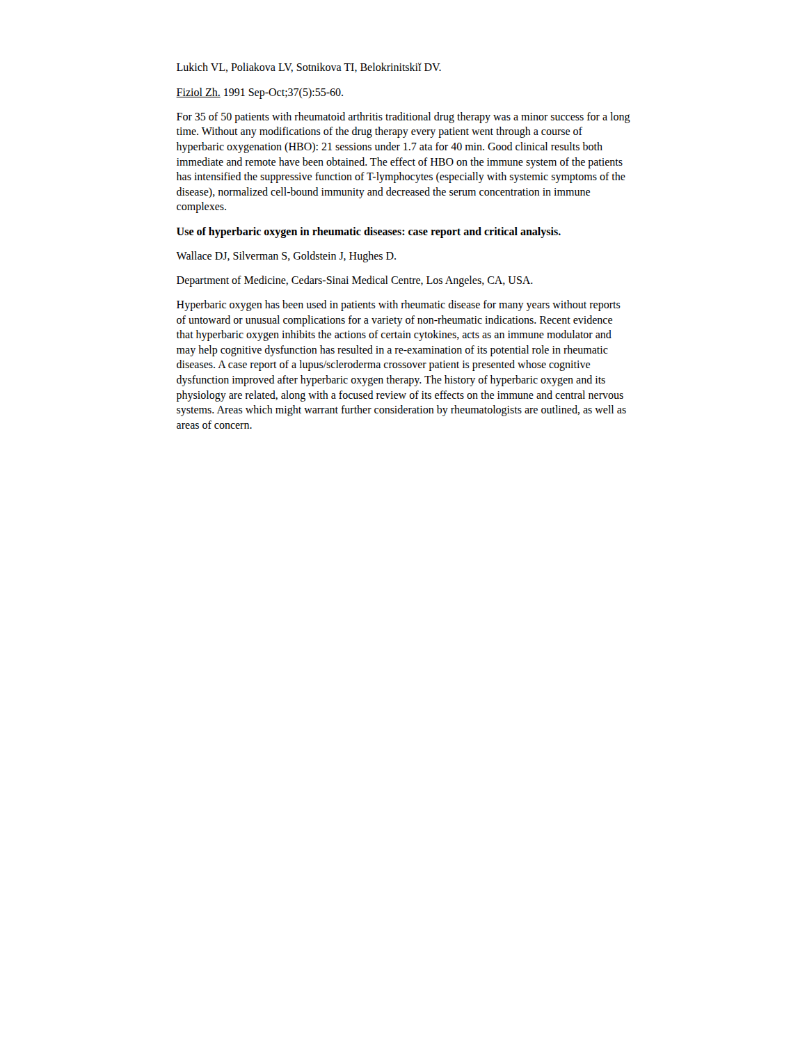Lukich VL, Poliakova LV, Sotnikova TI, Belokrinitskiĭ DV.
Fiziol Zh. 1991 Sep-Oct;37(5):55-60.
For 35 of 50 patients with rheumatoid arthritis traditional drug therapy was a minor success for a long time. Without any modifications of the drug therapy every patient went through a course of hyperbaric oxygenation (HBO): 21 sessions under 1.7 ata for 40 min. Good clinical results both immediate and remote have been obtained. The effect of HBO on the immune system of the patients has intensified the suppressive function of T-lymphocytes (especially with systemic symptoms of the disease), normalized cell-bound immunity and decreased the serum concentration in immune complexes.
Use of hyperbaric oxygen in rheumatic diseases: case report and critical analysis.
Wallace DJ, Silverman S, Goldstein J, Hughes D.
Department of Medicine, Cedars-Sinai Medical Centre, Los Angeles, CA, USA.
Hyperbaric oxygen has been used in patients with rheumatic disease for many years without reports of untoward or unusual complications for a variety of non-rheumatic indications. Recent evidence that hyperbaric oxygen inhibits the actions of certain cytokines, acts as an immune modulator and may help cognitive dysfunction has resulted in a re-examination of its potential role in rheumatic diseases. A case report of a lupus/scleroderma crossover patient is presented whose cognitive dysfunction improved after hyperbaric oxygen therapy. The history of hyperbaric oxygen and its physiology are related, along with a focused review of its effects on the immune and central nervous systems. Areas which might warrant further consideration by rheumatologists are outlined, as well as areas of concern.